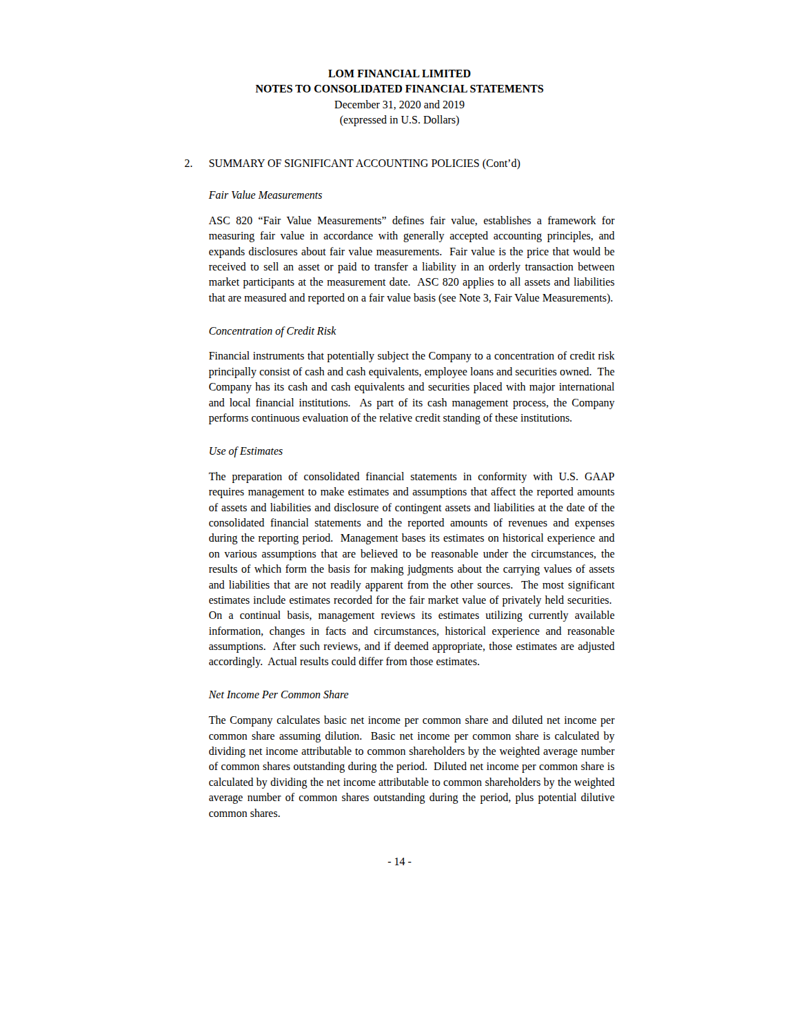LOM Financial Limited
Notes to Consolidated Financial Statements
December 31, 2020 and 2019
(expressed in U.S. Dollars)
2. SUMMARY OF SIGNIFICANT ACCOUNTING POLICIES (Cont’d)
Fair Value Measurements
ASC 820 “Fair Value Measurements” defines fair value, establishes a framework for measuring fair value in accordance with generally accepted accounting principles, and expands disclosures about fair value measurements. Fair value is the price that would be received to sell an asset or paid to transfer a liability in an orderly transaction between market participants at the measurement date. ASC 820 applies to all assets and liabilities that are measured and reported on a fair value basis (see Note 3, Fair Value Measurements).
Concentration of Credit Risk
Financial instruments that potentially subject the Company to a concentration of credit risk principally consist of cash and cash equivalents, employee loans and securities owned. The Company has its cash and cash equivalents and securities placed with major international and local financial institutions. As part of its cash management process, the Company performs continuous evaluation of the relative credit standing of these institutions.
Use of Estimates
The preparation of consolidated financial statements in conformity with U.S. GAAP requires management to make estimates and assumptions that affect the reported amounts of assets and liabilities and disclosure of contingent assets and liabilities at the date of the consolidated financial statements and the reported amounts of revenues and expenses during the reporting period. Management bases its estimates on historical experience and on various assumptions that are believed to be reasonable under the circumstances, the results of which form the basis for making judgments about the carrying values of assets and liabilities that are not readily apparent from the other sources. The most significant estimates include estimates recorded for the fair market value of privately held securities. On a continual basis, management reviews its estimates utilizing currently available information, changes in facts and circumstances, historical experience and reasonable assumptions. After such reviews, and if deemed appropriate, those estimates are adjusted accordingly. Actual results could differ from those estimates.
Net Income Per Common Share
The Company calculates basic net income per common share and diluted net income per common share assuming dilution. Basic net income per common share is calculated by dividing net income attributable to common shareholders by the weighted average number of common shares outstanding during the period. Diluted net income per common share is calculated by dividing the net income attributable to common shareholders by the weighted average number of common shares outstanding during the period, plus potential dilutive common shares.
- 14 -